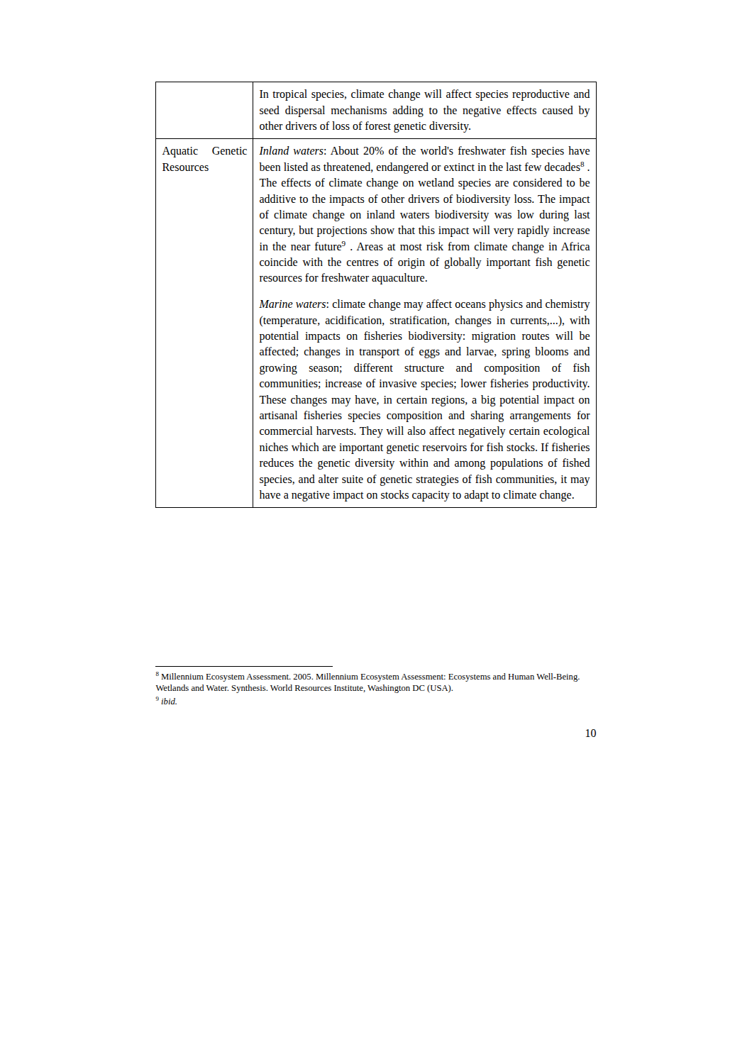| | In tropical species, climate change will affect species reproductive and seed dispersal mechanisms adding to the negative effects caused by other drivers of loss of forest genetic diversity. |
| Aquatic Genetic Resources | Inland waters : About 20% of the world's freshwater fish species have been listed as threatened, endangered or extinct in the last few decades 8 . The effects of climate change on wetland species are considered to be additive to the impacts of other drivers of biodiversity loss. The impact of climate change on inland waters biodiversity was low during last century, but projections show that this impact will very rapidly increase in the near future 9 . Areas at most risk from climate change in Africa coincide with the centres of origin of globally important fish genetic resources for freshwater aquaculture. Marine waters : climate change may affect oceans physics and chemistry (temperature, acidification, stratification, changes in currents,...), with potential impacts on fisheries biodiversity: migration routes will be affected; changes in transport of eggs and larvae, spring blooms and growing season; different structure and composition of fish communities; increase of invasive species; lower fisheries productivity. These changes may have, in certain regions, a big potential impact on artisanal fisheries species composition and sharing arrangements for commercial harvests. They will also affect negatively certain ecological niches which are important genetic reservoirs for fish stocks. If fisheries reduces the genetic diversity within and among populations of fished species, and alter suite of genetic strategies of fish communities, it may have a negative impact on stocks capacity to adapt to climate change. |
8 Millennium Ecosystem Assessment. 2005. Millennium Ecosystem Assessment: Ecosystems and Human Well-Being. Wetlands and Water. Synthesis. World Resources Institute, Washington DC (USA).
9 ibid.
10